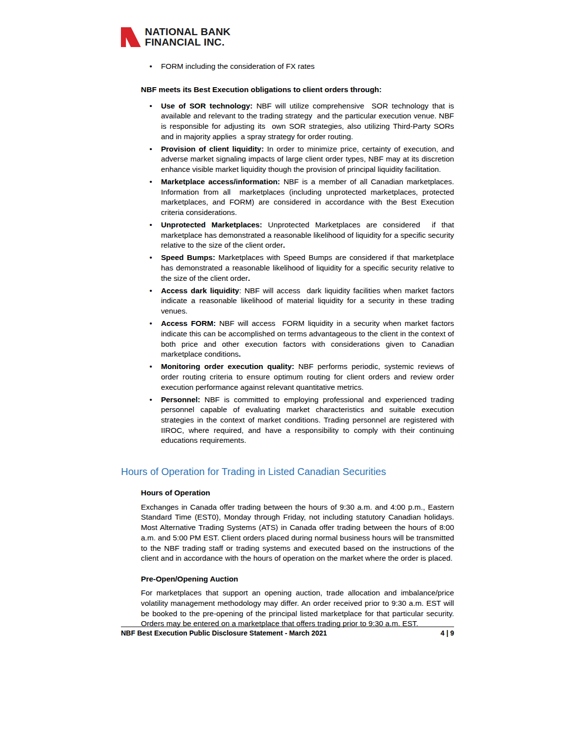National Bank
Financial Inc.
FORM including the consideration of FX rates
NBF meets its Best Execution obligations to client orders through:
Use of SOR technology: NBF will utilize comprehensive SOR technology that is available and relevant to the trading strategy and the particular execution venue. NBF is responsible for adjusting its own SOR strategies, also utilizing Third-Party SORs and in majority applies a spray strategy for order routing.
Provision of client liquidity: In order to minimize price, certainty of execution, and adverse market signaling impacts of large client order types, NBF may at its discretion enhance visible market liquidity though the provision of principal liquidity facilitation.
Marketplace access/information: NBF is a member of all Canadian marketplaces. Information from all marketplaces (including unprotected marketplaces, protected marketplaces, and FORM) are considered in accordance with the Best Execution criteria considerations.
Unprotected Marketplaces: Unprotected Marketplaces are considered if that marketplace has demonstrated a reasonable likelihood of liquidity for a specific security relative to the size of the client order.
Speed Bumps: Marketplaces with Speed Bumps are considered if that marketplace has demonstrated a reasonable likelihood of liquidity for a specific security relative to the size of the client order.
Access dark liquidity: NBF will access dark liquidity facilities when market factors indicate a reasonable likelihood of material liquidity for a security in these trading venues.
Access FORM: NBF will access FORM liquidity in a security when market factors indicate this can be accomplished on terms advantageous to the client in the context of both price and other execution factors with considerations given to Canadian marketplace conditions.
Monitoring order execution quality: NBF performs periodic, systemic reviews of order routing criteria to ensure optimum routing for client orders and review order execution performance against relevant quantitative metrics.
Personnel: NBF is committed to employing professional and experienced trading personnel capable of evaluating market characteristics and suitable execution strategies in the context of market conditions. Trading personnel are registered with IIROC, where required, and have a responsibility to comply with their continuing educations requirements.
Hours of Operation for Trading in Listed Canadian Securities
Hours of Operation
Exchanges in Canada offer trading between the hours of 9:30 a.m. and 4:00 p.m., Eastern Standard Time (EST0), Monday through Friday, not including statutory Canadian holidays. Most Alternative Trading Systems (ATS) in Canada offer trading between the hours of 8:00 a.m. and 5:00 PM EST. Client orders placed during normal business hours will be transmitted to the NBF trading staff or trading systems and executed based on the instructions of the client and in accordance with the hours of operation on the market where the order is placed.
Pre-Open/Opening Auction
For marketplaces that support an opening auction, trade allocation and imbalance/price volatility management methodology may differ. An order received prior to 9:30 a.m. EST will be booked to the pre-opening of the principal listed marketplace for that particular security. Orders may be entered on a marketplace that offers trading prior to 9:30 a.m. EST.
NBF Best Execution Public Disclosure Statement - March 2021
4 | 9